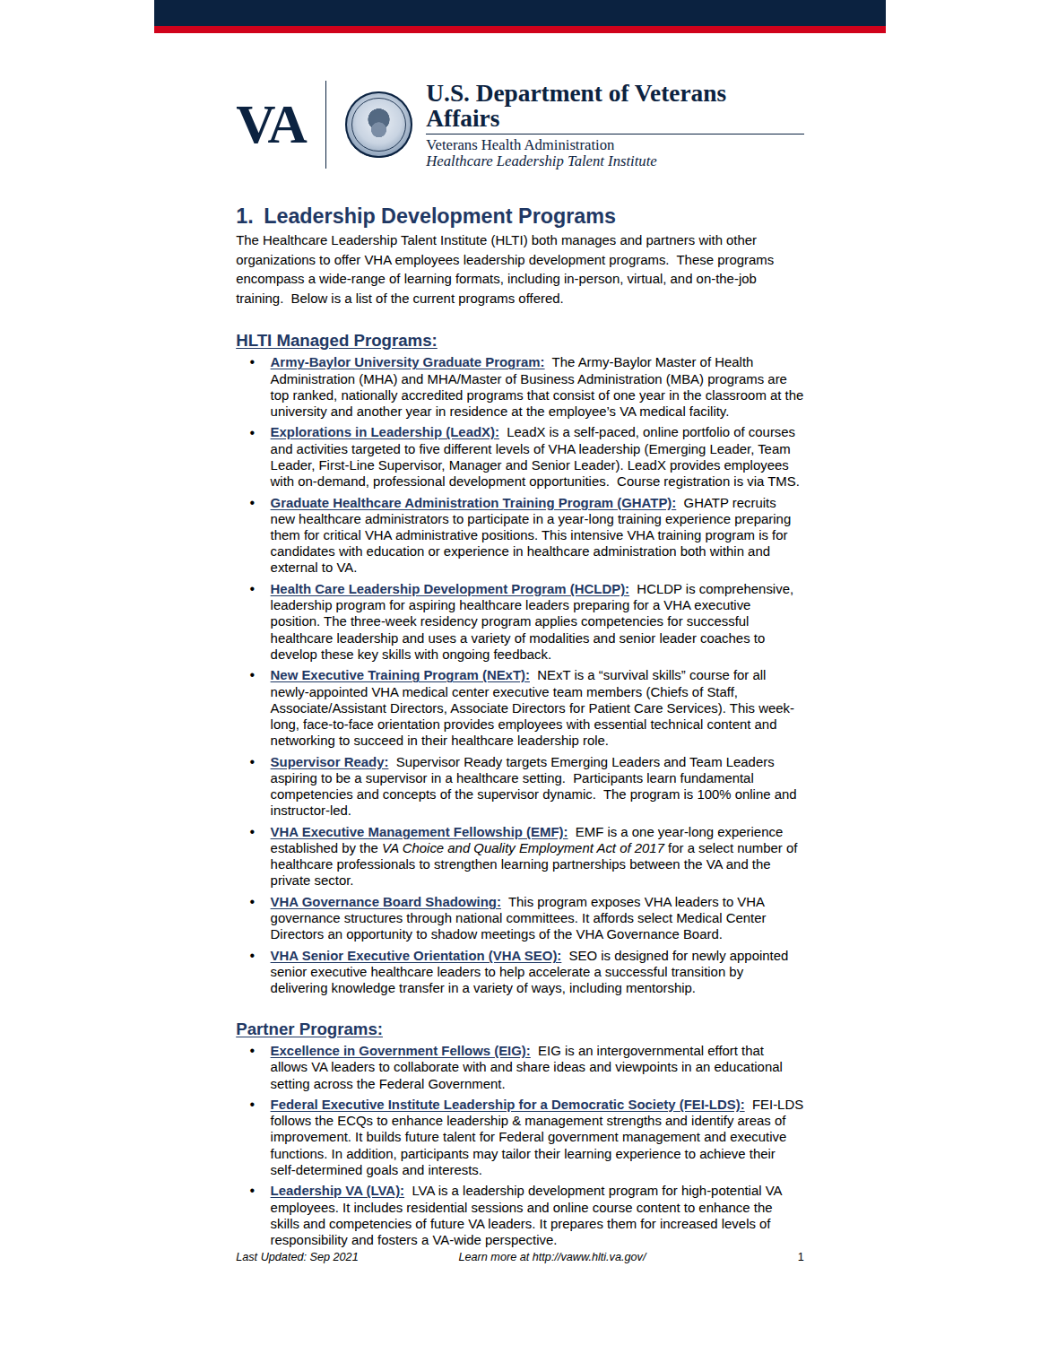VA
U.S. Department of Veterans Affairs
Veterans Health Administration
Healthcare Leadership Talent Institute
1. Leadership Development Programs
The Healthcare Leadership Talent Institute (HLTI) both manages and partners with other organizations to offer VHA employees leadership development programs. These programs encompass a wide-range of learning formats, including in-person, virtual, and on-the-job training. Below is a list of the current programs offered.
HLTI Managed Programs:
Army-Baylor University Graduate Program: The Army-Baylor Master of Health Administration (MHA) and MHA/Master of Business Administration (MBA) programs are top ranked, nationally accredited programs that consist of one year in the classroom at the university and another year in residence at the employee’s VA medical facility.
Explorations in Leadership (LeadX): LeadX is a self-paced, online portfolio of courses and activities targeted to five different levels of VHA leadership (Emerging Leader, Team Leader, First-Line Supervisor, Manager and Senior Leader). LeadX provides employees with on-demand, professional development opportunities. Course registration is via TMS.
Graduate Healthcare Administration Training Program (GHATP): GHATP recruits new healthcare administrators to participate in a year-long training experience preparing them for critical VHA administrative positions. This intensive VHA training program is for candidates with education or experience in healthcare administration both within and external to VA.
Health Care Leadership Development Program (HCLDP): HCLDP is comprehensive, leadership program for aspiring healthcare leaders preparing for a VHA executive position. The three-week residency program applies competencies for successful healthcare leadership and uses a variety of modalities and senior leader coaches to develop these key skills with ongoing feedback.
New Executive Training Program (NExT): NExT is a “survival skills” course for all newly-appointed VHA medical center executive team members (Chiefs of Staff, Associate/Assistant Directors, Associate Directors for Patient Care Services). This week-long, face-to-face orientation provides employees with essential technical content and networking to succeed in their healthcare leadership role.
Supervisor Ready: Supervisor Ready targets Emerging Leaders and Team Leaders aspiring to be a supervisor in a healthcare setting. Participants learn fundamental competencies and concepts of the supervisor dynamic. The program is 100% online and instructor-led.
VHA Executive Management Fellowship (EMF): EMF is a one year-long experience established by the VA Choice and Quality Employment Act of 2017 for a select number of healthcare professionals to strengthen learning partnerships between the VA and the private sector.
VHA Governance Board Shadowing: This program exposes VHA leaders to VHA governance structures through national committees. It affords select Medical Center Directors an opportunity to shadow meetings of the VHA Governance Board.
VHA Senior Executive Orientation (VHA SEO): SEO is designed for newly appointed senior executive healthcare leaders to help accelerate a successful transition by delivering knowledge transfer in a variety of ways, including mentorship.
Partner Programs:
Excellence in Government Fellows (EIG): EIG is an intergovernmental effort that allows VA leaders to collaborate with and share ideas and viewpoints in an educational setting across the Federal Government.
Federal Executive Institute Leadership for a Democratic Society (FEI-LDS): FEI-LDS follows the ECQs to enhance leadership & management strengths and identify areas of improvement. It builds future talent for Federal government management and executive functions. In addition, participants may tailor their learning experience to achieve their self-determined goals and interests.
Leadership VA (LVA): LVA is a leadership development program for high-potential VA employees. It includes residential sessions and online course content to enhance the skills and competencies of future VA leaders. It prepares them for increased levels of responsibility and fosters a VA-wide perspective.
Last Updated: Sep 2021
Learn more at http://vaww.hlti.va.gov/
1